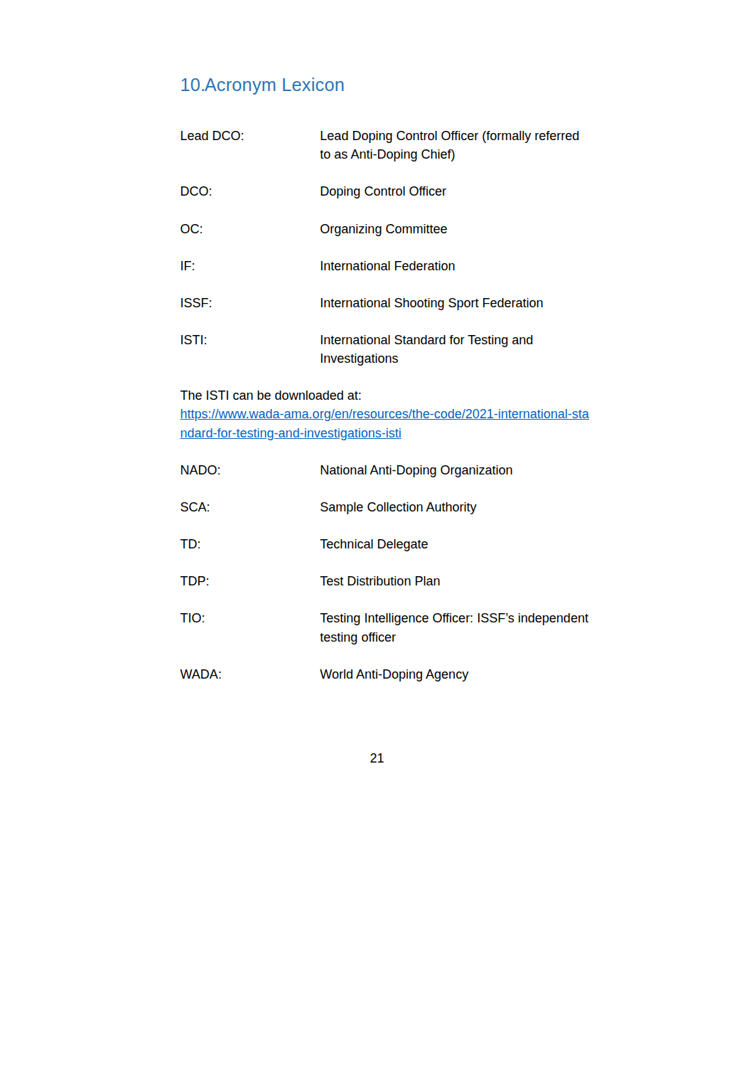10. Acronym Lexicon
Lead DCO:
Lead Doping Control Officer (formally referred to as Anti-Doping Chief)
DCO:
Doping Control Officer
OC:
Organizing Committee
IF:
International Federation
ISSF:
International Shooting Sport Federation
ISTI:
International Standard for Testing and Investigations
The ISTI can be downloaded at:
https://www.wada-ama.org/en/resources/the-code/2021-international-standard-for-testing-and-investigations-isti
NADO:
National Anti-Doping Organization
SCA:
Sample Collection Authority
TD:
Technical Delegate
TDP:
Test Distribution Plan
TIO:
Testing Intelligence Officer: ISSF’s independent testing officer
WADA:
World Anti-Doping Agency
21